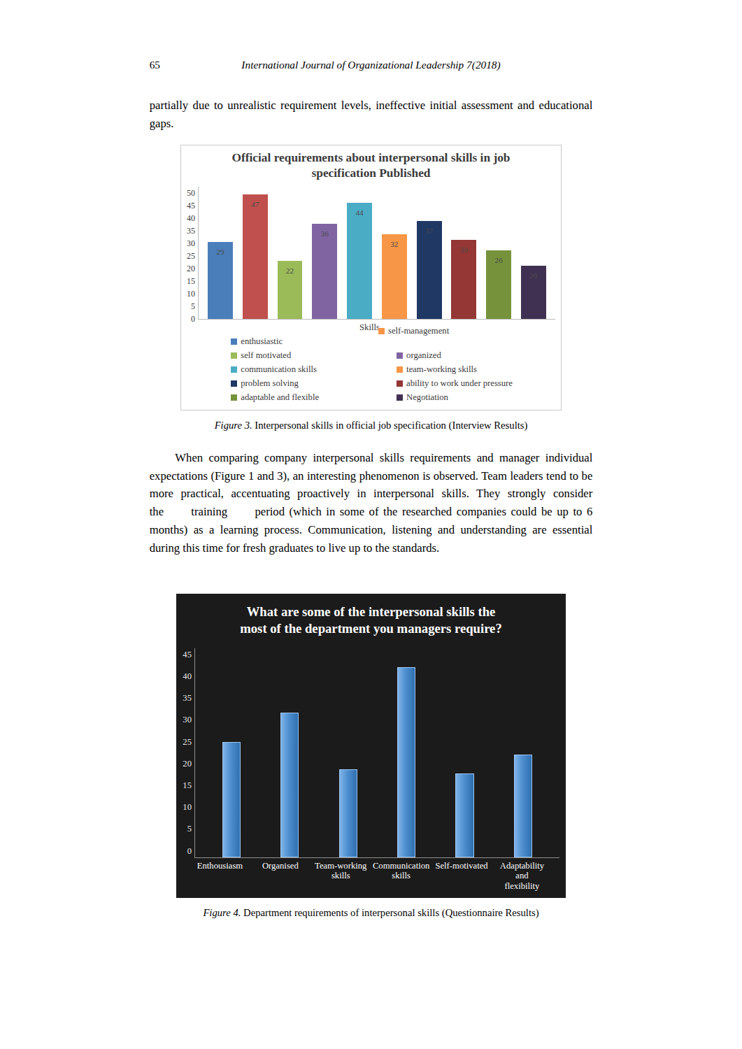65
International Journal of Organizational Leadership 7(2018)
partially due to unrealistic requirement levels, ineffective initial assessment and educational gaps.
Official requirements about interpersonal skills in job
specification Published
50
45
40
35
30
25
20
15
10
5
0
29
47
22
36
44
32
37
30
26
20
Skills
self-management
enthusiastic
self motivated
organized
communication skills
team-working skills
problem solving
ability to work under pressure
adaptable and flexible
Negotiation
Figure 3. Interpersonal skills in official job specification (Interview Results)
When comparing company interpersonal skills requirements and manager individual expectations (Figure 1 and 3), an interesting phenomenon is observed. Team leaders tend to be more practical, accentuating proactively in interpersonal skills. They strongly consider the training period (which in some of the researched companies could be up to 6 months) as a learning process. Communication, listening and understanding are essential during this time for fresh graduates to live up to the standards.
What are some of the interpersonal skills the
most of the department you managers require?
45
40
35
30
25
20
15
10
5
0
Enthousiasm
Organised
Team-working
skills
Communication
skills
Self-motivated
Adaptability and
flexibility
Figure 4. Department requirements of interpersonal skills (Questionnaire Results)